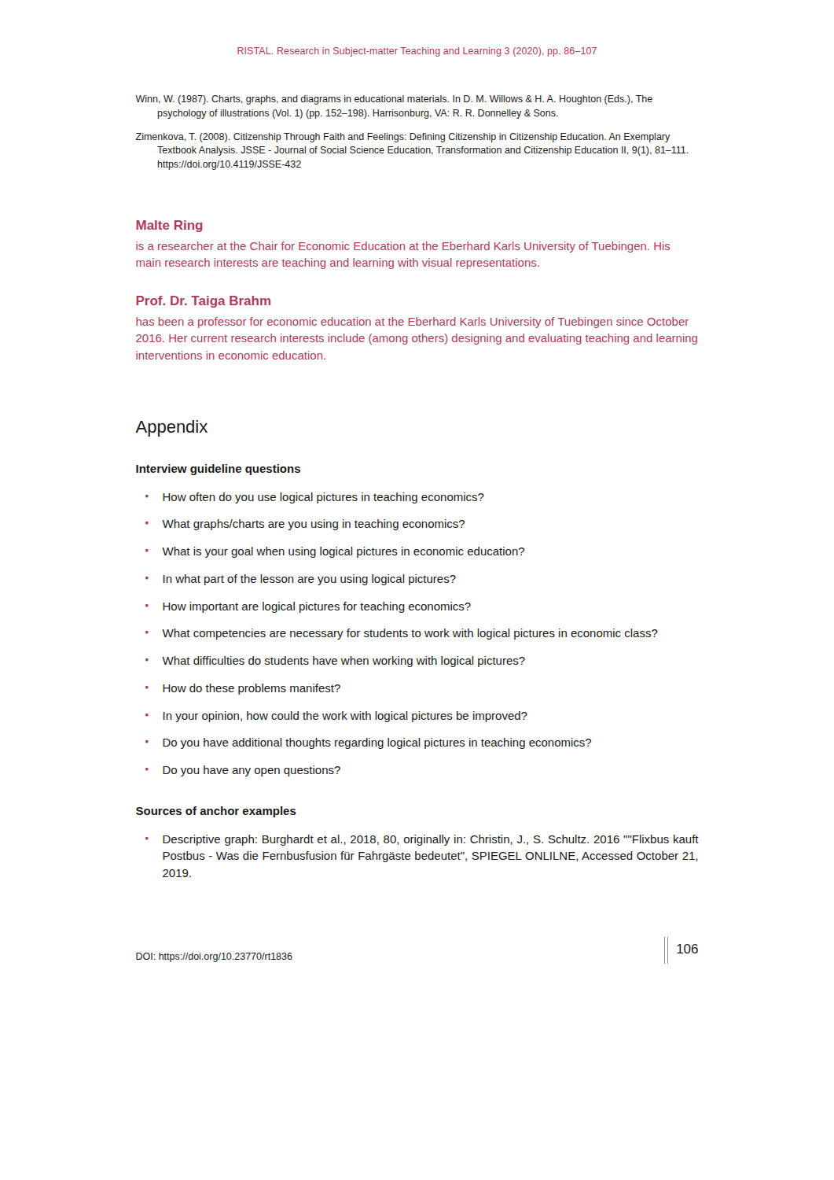RISTAL. Research in Subject-matter Teaching and Learning 3 (2020), pp. 86–107
Winn, W. (1987). Charts, graphs, and diagrams in educational materials. In D. M. Willows & H. A. Houghton (Eds.), The psychology of illustrations (Vol. 1) (pp. 152–198). Harrisonburg, VA: R. R. Donnelley & Sons.
Zimenkova, T. (2008). Citizenship Through Faith and Feelings: Defining Citizenship in Citizenship Education. An Exemplary Textbook Analysis. JSSE - Journal of Social Science Education, Transformation and Citizenship Education II, 9(1), 81–111. https://doi.org/10.4119/JSSE-432
Malte Ring
is a researcher at the Chair for Economic Education at the Eberhard Karls University of Tuebingen. His main research interests are teaching and learning with visual representations.
Prof. Dr. Taiga Brahm
has been a professor for economic education at the Eberhard Karls University of Tuebingen since October 2016. Her current research interests include (among others) designing and evaluating teaching and learning interventions in economic education.
Appendix
Interview guideline questions
How often do you use logical pictures in teaching economics?
What graphs/charts are you using in teaching economics?
What is your goal when using logical pictures in economic education?
In what part of the lesson are you using logical pictures?
How important are logical pictures for teaching economics?
What competencies are necessary for students to work with logical pictures in economic class?
What difficulties do students have when working with logical pictures?
How do these problems manifest?
In your opinion, how could the work with logical pictures be improved?
Do you have additional thoughts regarding logical pictures in teaching economics?
Do you have any open questions?
Sources of anchor examples
Descriptive graph: Burghardt et al., 2018, 80, originally in: Christin, J., S. Schultz. 2016 ""Flixbus kauft Postbus - Was die Fernbusfusion für Fahrgäste bedeutet", SPIEGEL ONLILNE, Accessed October 21, 2019.
DOI: https://doi.org/10.23770/rt1836
106